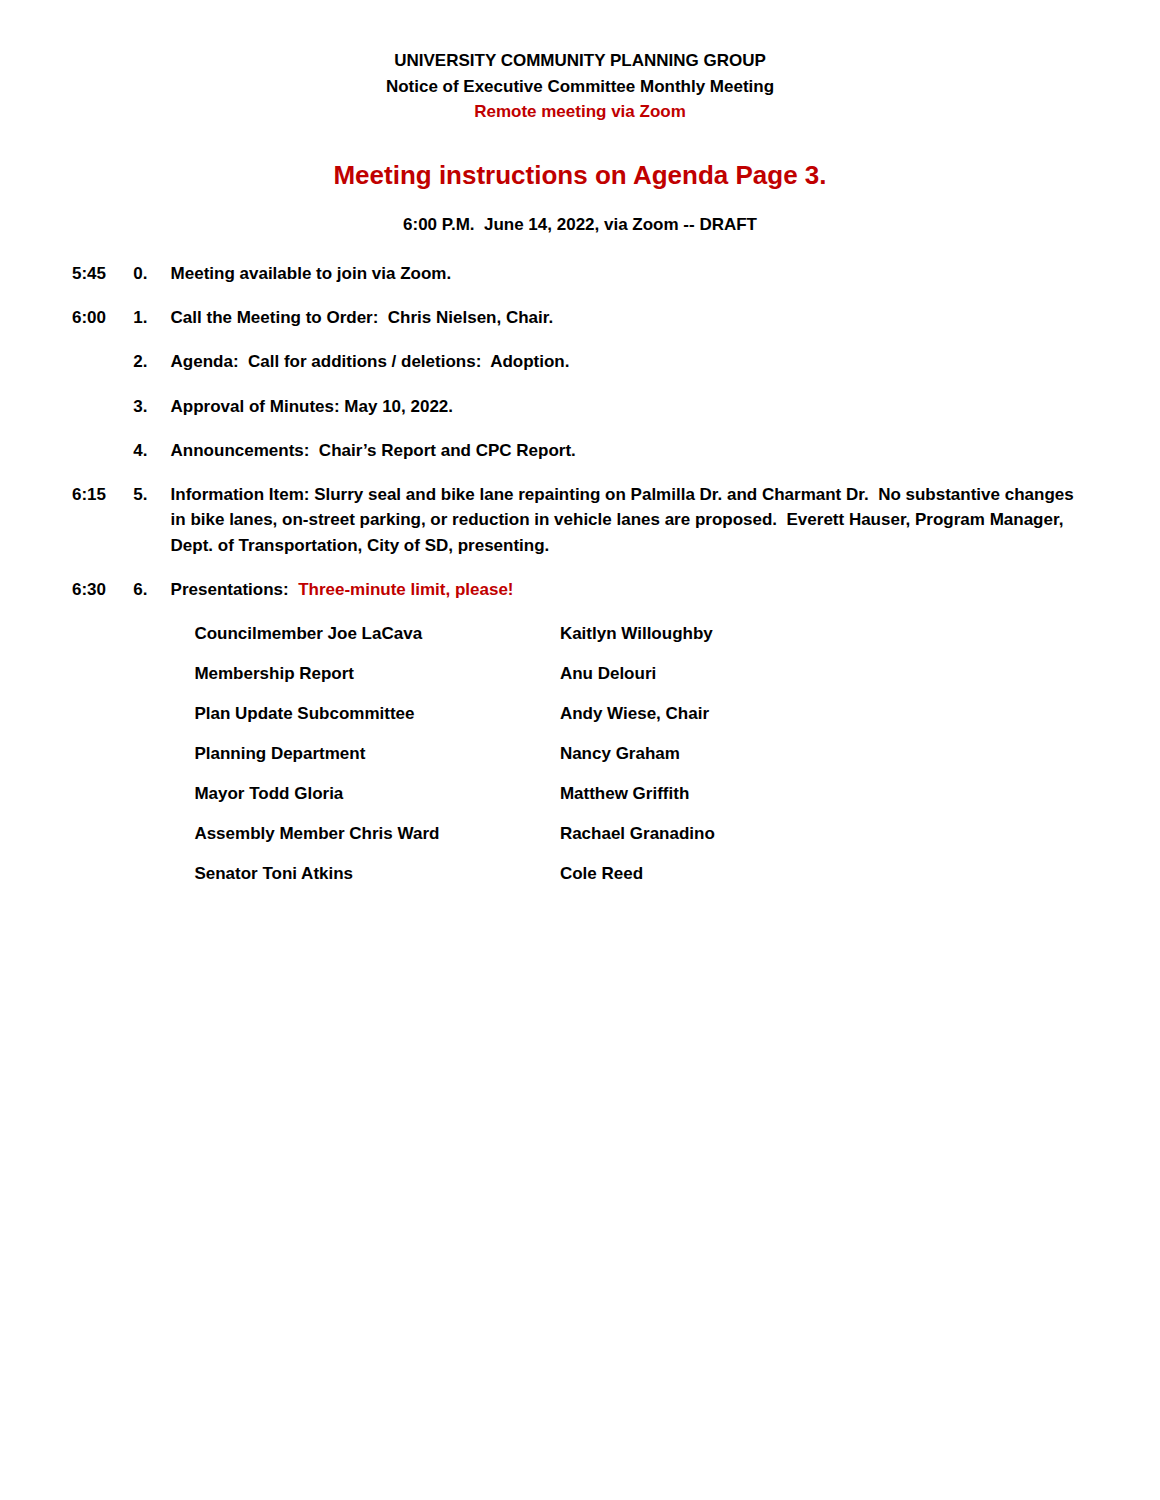UNIVERSITY COMMUNITY PLANNING GROUP
Notice of Executive Committee Monthly Meeting
Remote meeting via Zoom
Meeting instructions on Agenda Page 3.
6:00 P.M. June 14, 2022, via Zoom -- DRAFT
5:45 0. Meeting available to join via Zoom.
6:00 1. Call the Meeting to Order: Chris Nielsen, Chair.
2. Agenda: Call for additions / deletions: Adoption.
3. Approval of Minutes: May 10, 2022.
4. Announcements: Chair’s Report and CPC Report.
6:15 5. Information Item: Slurry seal and bike lane repainting on Palmilla Dr. and Charmant Dr. No substantive changes in bike lanes, on-street parking, or reduction in vehicle lanes are proposed. Everett Hauser, Program Manager, Dept. of Transportation, City of SD, presenting.
6:30 6. Presentations: Three-minute limit, please!
| Councilmember Joe LaCava | Kaitlyn Willoughby |
| Membership Report | Anu Delouri |
| Plan Update Subcommittee | Andy Wiese, Chair |
| Planning Department | Nancy Graham |
| Mayor Todd Gloria | Matthew Griffith |
| Assembly Member Chris Ward | Rachael Granadino |
| Senator Toni Atkins | Cole Reed |